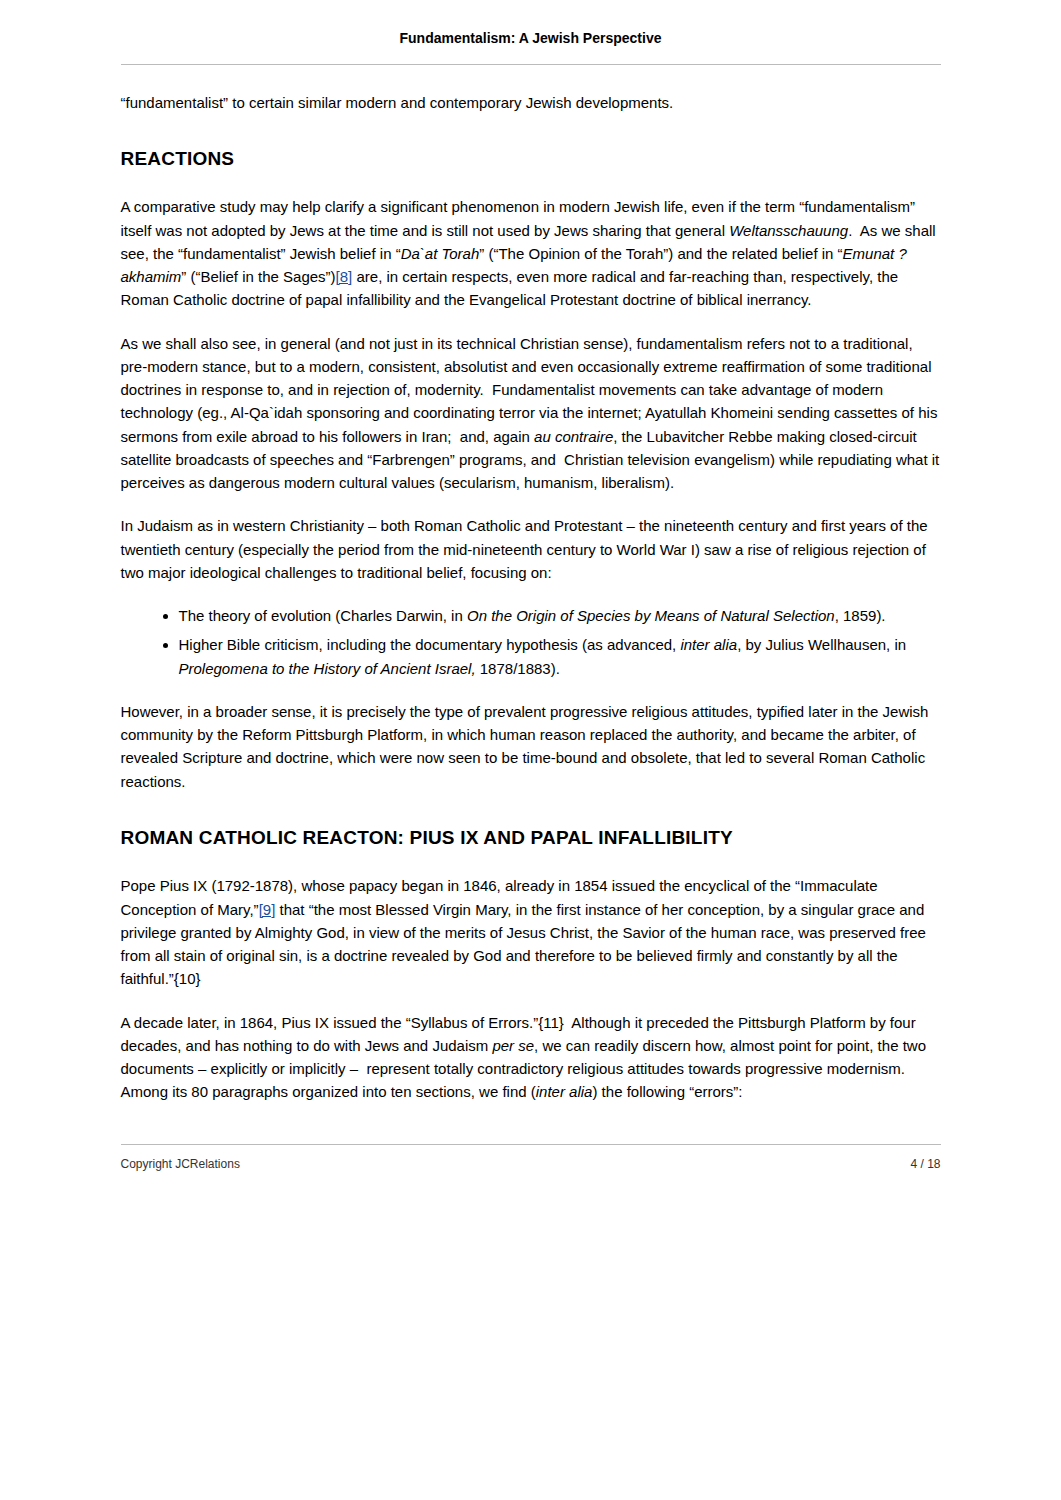Fundamentalism: A Jewish Perspective
“fundamentalist” to certain similar modern and contemporary Jewish developments.
REACTIONS
A comparative study may help clarify a significant phenomenon in modern Jewish life, even if the term “fundamentalism” itself was not adopted by Jews at the time and is still not used by Jews sharing that general Weltansschauung. As we shall see, the “fundamentalist” Jewish belief in “Da`at Torah” (“The Opinion of the Torah”) and the related belief in “Emunat ?akhamim” (“Belief in the Sages”)[8] are, in certain respects, even more radical and far-reaching than, respectively, the Roman Catholic doctrine of papal infallibility and the Evangelical Protestant doctrine of biblical inerrancy.
As we shall also see, in general (and not just in its technical Christian sense), fundamentalism refers not to a traditional, pre-modern stance, but to a modern, consistent, absolutist and even occasionally extreme reaffirmation of some traditional doctrines in response to, and in rejection of, modernity. Fundamentalist movements can take advantage of modern technology (eg., Al-Qa`idah sponsoring and coordinating terror via the internet; Ayatullah Khomeini sending cassettes of his sermons from exile abroad to his followers in Iran; and, again au contraire, the Lubavitcher Rebbe making closed-circuit satellite broadcasts of speeches and “Farbrengen” programs, and Christian television evangelism) while repudiating what it perceives as dangerous modern cultural values (secularism, humanism, liberalism).
In Judaism as in western Christianity – both Roman Catholic and Protestant – the nineteenth century and first years of the twentieth century (especially the period from the mid-nineteenth century to World War I) saw a rise of religious rejection of two major ideological challenges to traditional belief, focusing on:
The theory of evolution (Charles Darwin, in On the Origin of Species by Means of Natural Selection, 1859).
Higher Bible criticism, including the documentary hypothesis (as advanced, inter alia, by Julius Wellhausen, in Prolegomena to the History of Ancient Israel, 1878/1883).
However, in a broader sense, it is precisely the type of prevalent progressive religious attitudes, typified later in the Jewish community by the Reform Pittsburgh Platform, in which human reason replaced the authority, and became the arbiter, of revealed Scripture and doctrine, which were now seen to be time-bound and obsolete, that led to several Roman Catholic reactions.
ROMAN CATHOLIC REACTON: PIUS IX AND PAPAL INFALLIBILITY
Pope Pius IX (1792-1878), whose papacy began in 1846, already in 1854 issued the encyclical of the “Immaculate Conception of Mary,”[9] that “the most Blessed Virgin Mary, in the first instance of her conception, by a singular grace and privilege granted by Almighty God, in view of the merits of Jesus Christ, the Savior of the human race, was preserved free from all stain of original sin, is a doctrine revealed by God and therefore to be believed firmly and constantly by all the faithful.”{10}
A decade later, in 1864, Pius IX issued the “Syllabus of Errors.”{11} Although it preceded the Pittsburgh Platform by four decades, and has nothing to do with Jews and Judaism per se, we can readily discern how, almost point for point, the two documents – explicitly or implicitly – represent totally contradictory religious attitudes towards progressive modernism. Among its 80 paragraphs organized into ten sections, we find (inter alia) the following “errors”:
Copyright JCRelations 4 / 18